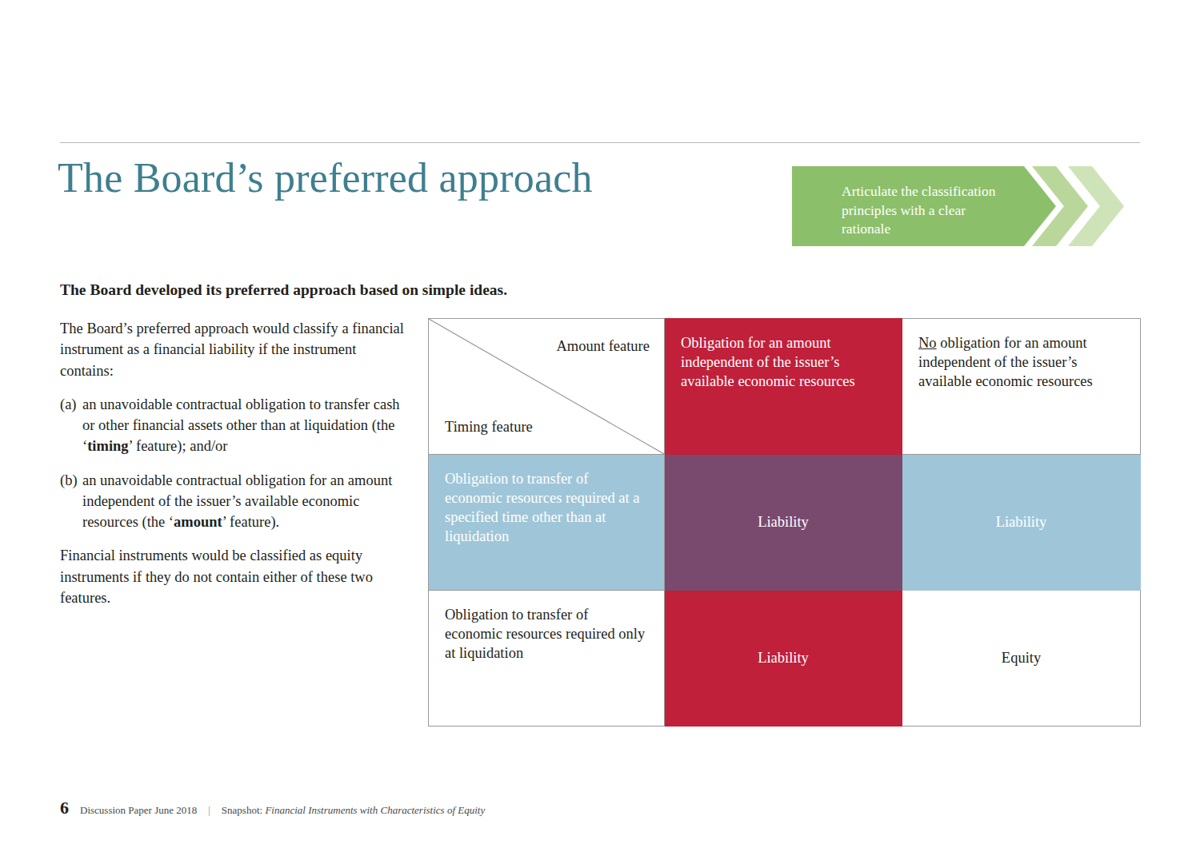The Board’s preferred approach
Articulate the classification principles with a clear rationale
The Board developed its preferred approach based on simple ideas.
The Board’s preferred approach would classify a financial instrument as a financial liability if the instrument contains:
(a) an unavoidable contractual obligation to transfer cash or other financial assets other than at liquidation (the ‘timing’ feature); and/or
(b) an unavoidable contractual obligation for an amount independent of the issuer’s available economic resources (the ‘amount’ feature).
Financial instruments would be classified as equity instruments if they do not contain either of these two features.
| Amount feature Timing feature | Obligation for an amount independent of the issuer’s available economic resources | No obligation for an amount independent of the issuer’s available economic resources |
| Obligation to transfer of economic resources required at a specified time other than at liquidation | Liability | Liability |
| Obligation to transfer of economic resources required only at liquidation | Liability | Equity |
6 Discussion Paper June 2018 | Snapshot: Financial Instruments with Characteristics of Equity